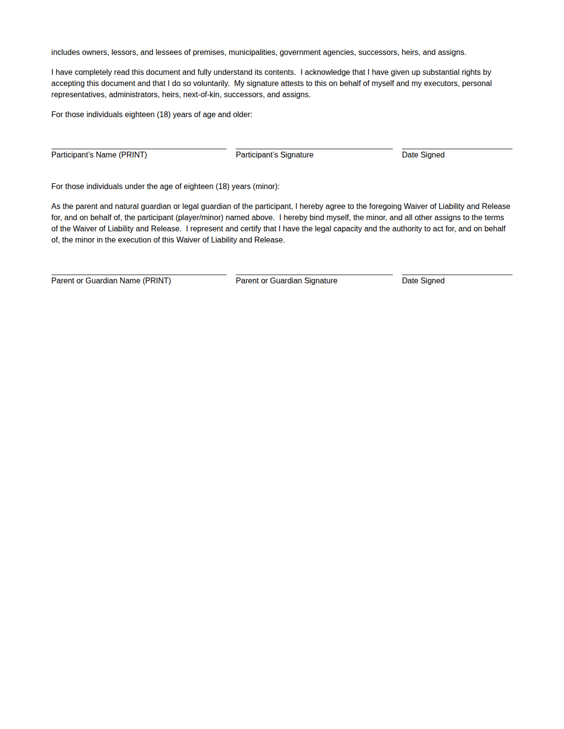includes owners, lessors, and lessees of premises, municipalities, government agencies, successors, heirs, and assigns.
I have completely read this document and fully understand its contents. I acknowledge that I have given up substantial rights by accepting this document and that I do so voluntarily. My signature attests to this on behalf of myself and my executors, personal representatives, administrators, heirs, next-of-kin, successors, and assigns.
For those individuals eighteen (18) years of age and older:
| Participant’s Name (PRINT) | | Participant’s Signature | | Date Signed |
For those individuals under the age of eighteen (18) years (minor):
As the parent and natural guardian or legal guardian of the participant, I hereby agree to the foregoing Waiver of Liability and Release for, and on behalf of, the participant (player/minor) named above. I hereby bind myself, the minor, and all other assigns to the terms of the Waiver of Liability and Release. I represent and certify that I have the legal capacity and the authority to act for, and on behalf of, the minor in the execution of this Waiver of Liability and Release.
| Parent or Guardian Name (PRINT) | | Parent or Guardian Signature | | Date Signed |